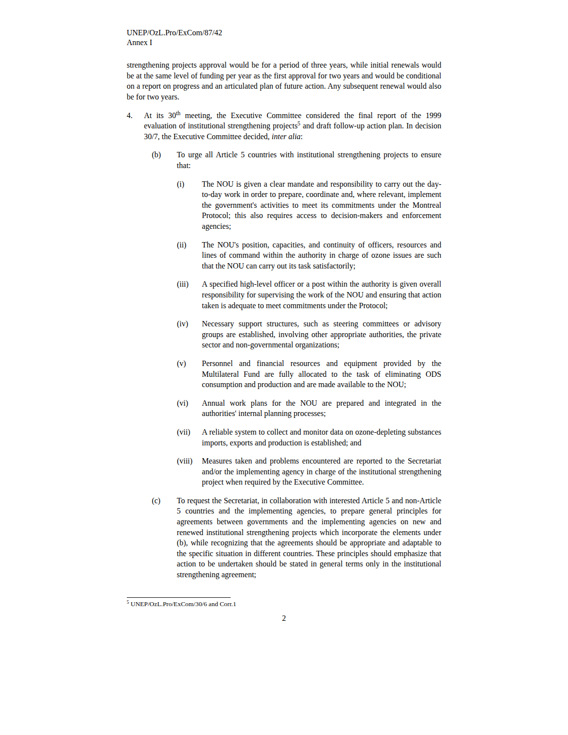UNEP/OzL.Pro/ExCom/87/42
Annex I
strengthening projects approval would be for a period of three years, while initial renewals would be at the same level of funding per year as the first approval for two years and would be conditional on a report on progress and an articulated plan of future action. Any subsequent renewal would also be for two years.
4.
At its 30th meeting, the Executive Committee considered the final report of the 1999 evaluation of institutional strengthening projects5 and draft follow-up action plan. In decision 30/7, the Executive Committee decided, inter alia:
(b)
To urge all Article 5 countries with institutional strengthening projects to ensure that:
(i)
The NOU is given a clear mandate and responsibility to carry out the day-to-day work in order to prepare, coordinate and, where relevant, implement the government's activities to meet its commitments under the Montreal Protocol; this also requires access to decision-makers and enforcement agencies;
(ii)
The NOU's position, capacities, and continuity of officers, resources and lines of command within the authority in charge of ozone issues are such that the NOU can carry out its task satisfactorily;
(iii)
A specified high-level officer or a post within the authority is given overall responsibility for supervising the work of the NOU and ensuring that action taken is adequate to meet commitments under the Protocol;
(iv)
Necessary support structures, such as steering committees or advisory groups are established, involving other appropriate authorities, the private sector and non-governmental organizations;
(v)
Personnel and financial resources and equipment provided by the Multilateral Fund are fully allocated to the task of eliminating ODS consumption and production and are made available to the NOU;
(vi)
Annual work plans for the NOU are prepared and integrated in the authorities' internal planning processes;
(vii)
A reliable system to collect and monitor data on ozone-depleting substances imports, exports and production is established; and
(viii)
Measures taken and problems encountered are reported to the Secretariat and/or the implementing agency in charge of the institutional strengthening project when required by the Executive Committee.
(c)
To request the Secretariat, in collaboration with interested Article 5 and non-Article 5 countries and the implementing agencies, to prepare general principles for agreements between governments and the implementing agencies on new and renewed institutional strengthening projects which incorporate the elements under (b), while recognizing that the agreements should be appropriate and adaptable to the specific situation in different countries. These principles should emphasize that action to be undertaken should be stated in general terms only in the institutional strengthening agreement;
5 UNEP/OzL.Pro/ExCom/30/6 and Corr.1
2